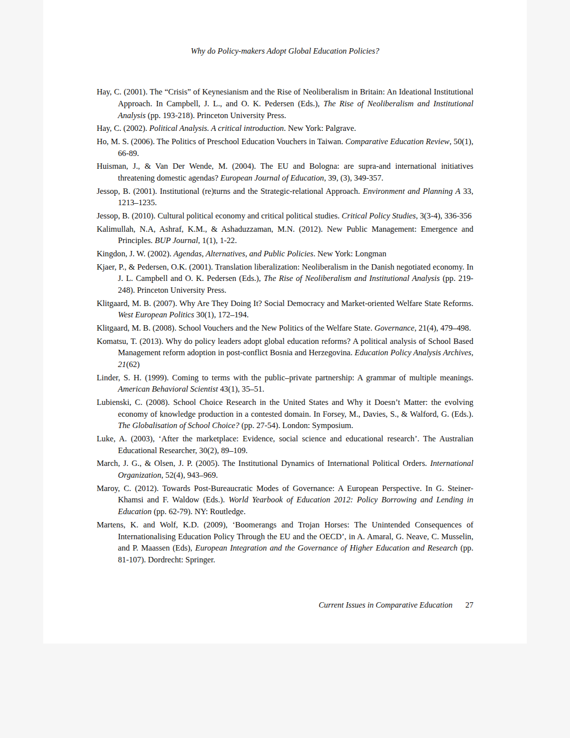Why do Policy-makers Adopt Global Education Policies?
Hay, C. (2001). The “Crisis” of Keynesianism and the Rise of Neoliberalism in Britain: An Ideational Institutional Approach. In Campbell, J. L., and O. K. Pedersen (Eds.), The Rise of Neoliberalism and Institutional Analysis (pp. 193-218). Princeton University Press.
Hay, C. (2002). Political Analysis. A critical introduction. New York: Palgrave.
Ho, M. S. (2006). The Politics of Preschool Education Vouchers in Taiwan. Comparative Education Review, 50(1), 66-89.
Huisman, J., & Van Der Wende, M. (2004). The EU and Bologna: are supra-and international initiatives threatening domestic agendas? European Journal of Education, 39, (3), 349-357.
Jessop, B. (2001). Institutional (re)turns and the Strategic-relational Approach. Environment and Planning A 33, 1213–1235.
Jessop, B. (2010). Cultural political economy and critical political studies. Critical Policy Studies, 3(3-4), 336-356
Kalimullah, N.A, Ashraf, K.M., & Ashaduzzaman, M.N. (2012). New Public Management: Emergence and Principles. BUP Journal, 1(1), 1-22.
Kingdon, J. W. (2002). Agendas, Alternatives, and Public Policies. New York: Longman
Kjaer, P., & Pedersen, O.K. (2001). Translation liberalization: Neoliberalism in the Danish negotiated economy. In J. L. Campbell and O. K. Pedersen (Eds.), The Rise of Neoliberalism and Institutional Analysis (pp. 219-248). Princeton University Press.
Klitgaard, M. B. (2007). Why Are They Doing It? Social Democracy and Market-oriented Welfare State Reforms. West European Politics 30(1), 172–194.
Klitgaard, M. B. (2008). School Vouchers and the New Politics of the Welfare State. Governance, 21(4), 479–498.
Komatsu, T. (2013). Why do policy leaders adopt global education reforms? A political analysis of School Based Management reform adoption in post-conflict Bosnia and Herzegovina. Education Policy Analysis Archives, 21(62)
Linder, S. H. (1999). Coming to terms with the public–private partnership: A grammar of multiple meanings. American Behavioral Scientist 43(1), 35–51.
Lubienski, C. (2008). School Choice Research in the United States and Why it Doesn’t Matter: the evolving economy of knowledge production in a contested domain. In Forsey, M., Davies, S., & Walford, G. (Eds.). The Globalisation of School Choice? (pp. 27-54). London: Symposium.
Luke, A. (2003), ‘After the marketplace: Evidence, social science and educational research’. The Australian Educational Researcher, 30(2), 89–109.
March, J. G., & Olsen, J. P. (2005). The Institutional Dynamics of International Political Orders. International Organization, 52(4), 943–969.
Maroy, C. (2012). Towards Post-Bureaucratic Modes of Governance: A European Perspective. In G. Steiner-Khamsi and F. Waldow (Eds.). World Yearbook of Education 2012: Policy Borrowing and Lending in Education (pp. 62-79). NY: Routledge.
Martens, K. and Wolf, K.D. (2009), ‘Boomerangs and Trojan Horses: The Unintended Consequences of Internationalising Education Policy Through the EU and the OECD’, in A. Amaral, G. Neave, C. Musselin, and P. Maassen (Eds), European Integration and the Governance of Higher Education and Research (pp. 81-107). Dordrecht: Springer.
Current Issues in Comparative Education 27